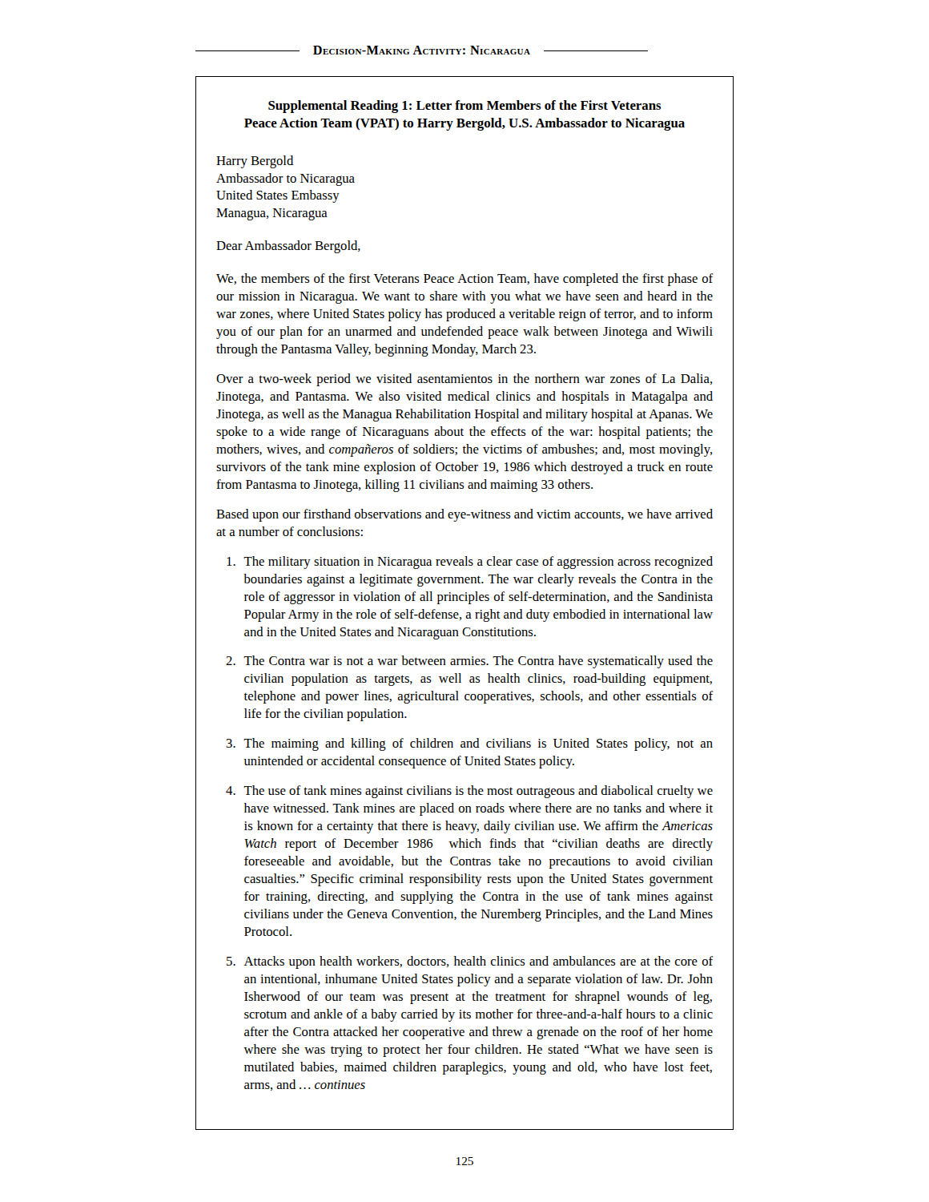Decision-Making Activity: Nicaragua
Supplemental Reading 1: Letter from Members of the First Veterans
Peace Action Team (VPAT) to Harry Bergold, U.S. Ambassador to Nicaragua
Harry Bergold
Ambassador to Nicaragua
United States Embassy
Managua, Nicaragua
Dear Ambassador Bergold,
We, the members of the first Veterans Peace Action Team, have completed the first phase of our mission in Nicaragua. We want to share with you what we have seen and heard in the war zones, where United States policy has produced a veritable reign of terror, and to inform you of our plan for an unarmed and undefended peace walk between Jinotega and Wiwili through the Pantasma Valley, beginning Monday, March 23.
Over a two-week period we visited asentamientos in the northern war zones of La Dalia, Jinotega, and Pantasma. We also visited medical clinics and hospitals in Matagalpa and Jinotega, as well as the Managua Rehabilitation Hospital and military hospital at Apanas. We spoke to a wide range of Nicaraguans about the effects of the war: hospital patients; the mothers, wives, and compañeros of soldiers; the victims of ambushes; and, most movingly, survivors of the tank mine explosion of October 19, 1986 which destroyed a truck en route from Pantasma to Jinotega, killing 11 civilians and maiming 33 others.
Based upon our firsthand observations and eye-witness and victim accounts, we have arrived at a number of conclusions:
The military situation in Nicaragua reveals a clear case of aggression across recognized boundaries against a legitimate government. The war clearly reveals the Contra in the role of aggressor in violation of all principles of self-determination, and the Sandinista Popular Army in the role of self-defense, a right and duty embodied in international law and in the United States and Nicaraguan Constitutions.
The Contra war is not a war between armies. The Contra have systematically used the civilian population as targets, as well as health clinics, road-building equipment, telephone and power lines, agricultural cooperatives, schools, and other essentials of life for the civilian population.
The maiming and killing of children and civilians is United States policy, not an unintended or accidental consequence of United States policy.
The use of tank mines against civilians is the most outrageous and diabolical cruelty we have witnessed. Tank mines are placed on roads where there are no tanks and where it is known for a certainty that there is heavy, daily civilian use. We affirm the Americas Watch report of December 1986 which finds that “civilian deaths are directly foreseeable and avoidable, but the Contras take no precautions to avoid civilian casualties.” Specific criminal responsibility rests upon the United States government for training, directing, and supplying the Contra in the use of tank mines against civilians under the Geneva Convention, the Nuremberg Principles, and the Land Mines Protocol.
Attacks upon health workers, doctors, health clinics and ambulances are at the core of an intentional, inhumane United States policy and a separate violation of law. Dr. John Isherwood of our team was present at the treatment for shrapnel wounds of leg, scrotum and ankle of a baby carried by its mother for three-and-a-half hours to a clinic after the Contra attacked her cooperative and threw a grenade on the roof of her home where she was trying to protect her four children. He stated “What we have seen is mutilated babies, maimed children paraplegics, young and old, who have lost feet, arms, and … continues
125